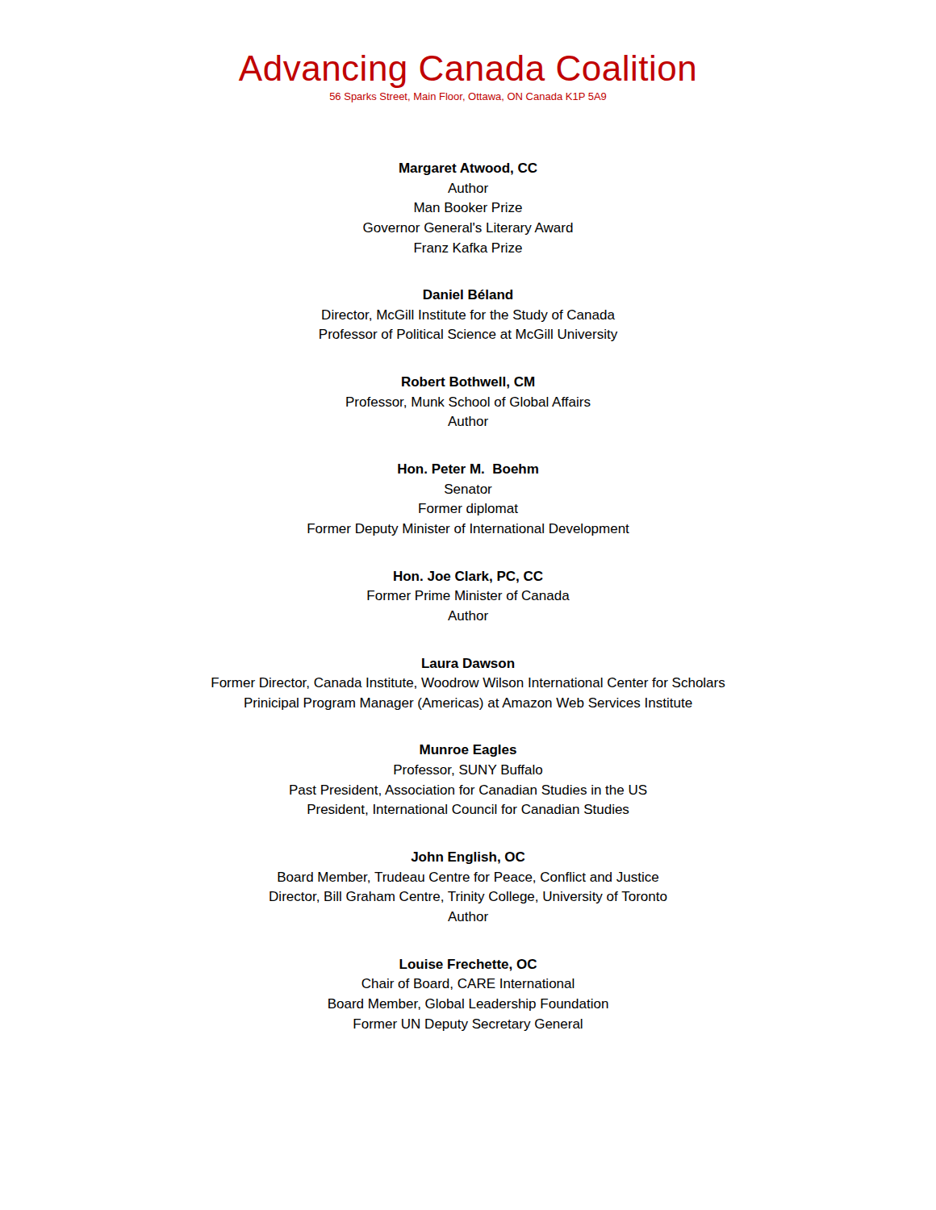Advancing Canada Coalition
56 Sparks Street, Main Floor, Ottawa, ON Canada K1P 5A9
Margaret Atwood, CC
Author
Man Booker Prize
Governor General's Literary Award
Franz Kafka Prize
Daniel Béland
Director, McGill Institute for the Study of Canada
Professor of Political Science at McGill University
Robert Bothwell, CM
Professor, Munk School of Global Affairs
Author
Hon. Peter M. Boehm
Senator
Former diplomat
Former Deputy Minister of International Development
Hon. Joe Clark, PC, CC
Former Prime Minister of Canada
Author
Laura Dawson
Former Director, Canada Institute, Woodrow Wilson International Center for Scholars
Prinicipal Program Manager (Americas) at Amazon Web Services Institute
Munroe Eagles
Professor, SUNY Buffalo
Past President, Association for Canadian Studies in the US
President, International Council for Canadian Studies
John English, OC
Board Member, Trudeau Centre for Peace, Conflict and Justice
Director, Bill Graham Centre, Trinity College, University of Toronto
Author
Louise Frechette, OC
Chair of Board, CARE International
Board Member, Global Leadership Foundation
Former UN Deputy Secretary General